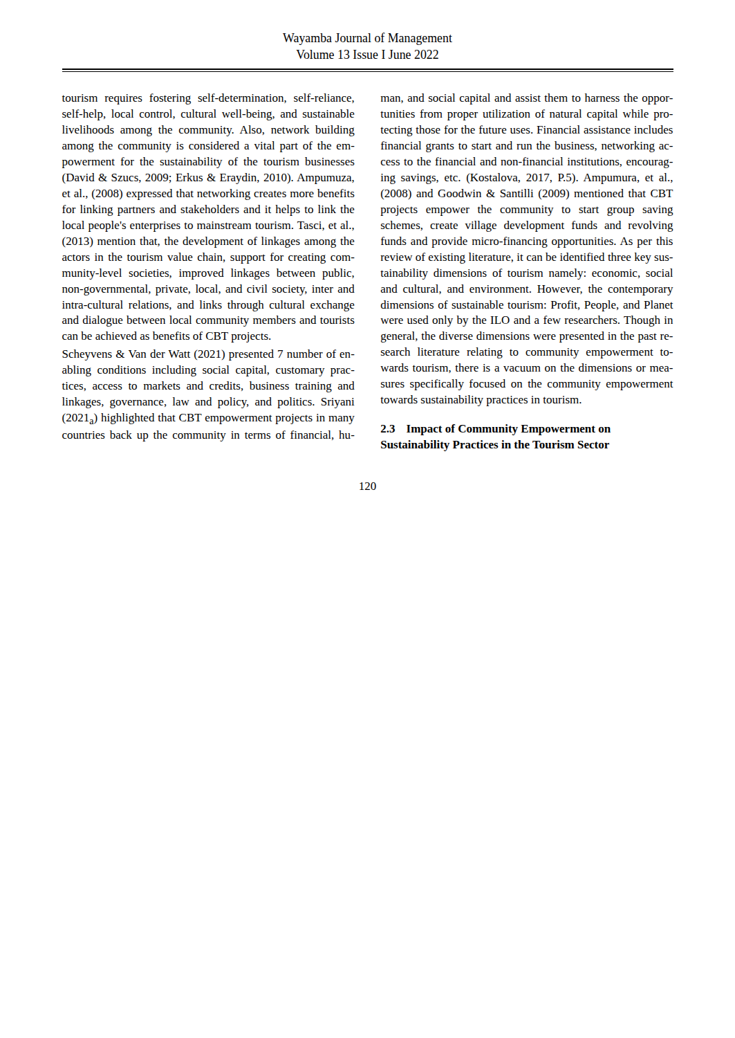Wayamba Journal of Management Volume 13 Issue I June 2022
tourism requires fostering self-determination, self-reliance, self-help, local control, cultural well-being, and sustainable livelihoods among the community. Also, network building among the community is considered a vital part of the empowerment for the sustainability of the tourism businesses (David & Szucs, 2009; Erkus & Eraydin, 2010). Ampumuza, et al., (2008) expressed that networking creates more benefits for linking partners and stakeholders and it helps to link the local people's enterprises to mainstream tourism. Tasci, et al., (2013) mention that, the development of linkages among the actors in the tourism value chain, support for creating community-level societies, improved linkages between public, non-governmental, private, local, and civil society, inter and intra-cultural relations, and links through cultural exchange and dialogue between local community members and tourists can be achieved as benefits of CBT projects.
Scheyvens & Van der Watt (2021) presented 7 number of enabling conditions including social capital, customary practices, access to markets and credits, business training and linkages, governance, law and policy, and politics. Sriyani (2021a) highlighted that CBT empowerment projects in many countries back up the community in terms of financial, human, and social capital and assist them to harness the opportunities from proper utilization of natural capital while protecting those for the future uses. Financial assistance includes financial grants to start and run the business, networking access to the financial and non-financial institutions, encouraging savings, etc. (Kostalova, 2017, P.5). Ampumura, et al., (2008) and Goodwin & Santilli (2009) mentioned that CBT projects empower the community to start group saving schemes, create village development funds and revolving funds and provide micro-financing opportunities. As per this review of existing literature, it can be identified three key sustainability dimensions of tourism namely: economic, social and cultural, and environment. However, the contemporary dimensions of sustainable tourism: Profit, People, and Planet were used only by the ILO and a few researchers. Though in general, the diverse dimensions were presented in the past research literature relating to community empowerment towards tourism, there is a vacuum on the dimensions or measures specifically focused on the community empowerment towards sustainability practices in tourism.
2.3 Impact of Community Empowerment on Sustainability Practices in the Tourism Sector
120